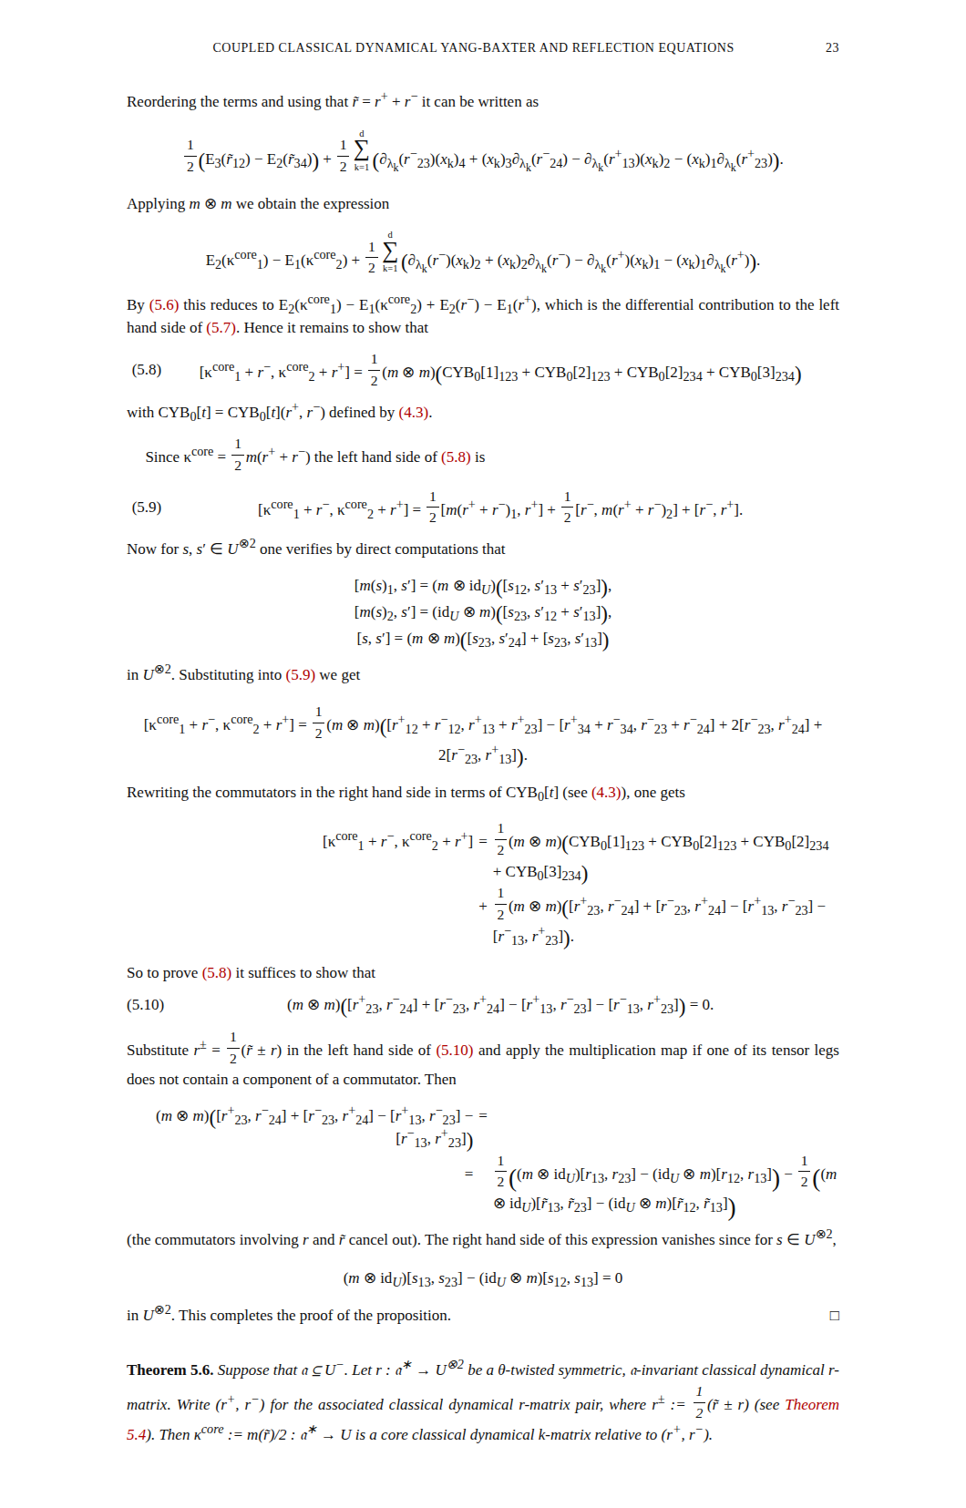COUPLED CLASSICAL DYNAMICAL YANG-BAXTER AND REFLECTION EQUATIONS 23
Reordering the terms and using that r̃ = r+ + r− it can be written as
12(E3(r̃12) − E2(r̃34)) + 12 d∑k=1(∂λk(r−23)(xk)4 + (xk)3∂λk(r−24) − ∂λk(r+13)(xk)2 − (xk)1∂λk(r+23)).
Applying m ⊗ m we obtain the expression
E2(κcore1) − E1(κcore2) + 12 d∑k=1(∂λk(r−)(xk)2 + (xk)2∂λk(r−) − ∂λk(r+)(xk)1 − (xk)1∂λk(r+)).
By (5.6) this reduces to E2(κcore1) − E1(κcore2) + E2(r−) − E1(r+), which is the differential contribution to the left hand side of (5.7). Hence it remains to show that
(5.8) [κcore1 + r−, κcore2 + r+] = 12(m ⊗ m)(CYB0[1]123 + CYB0[2]123 + CYB0[2]234 + CYB0[3]234)
with CYB0[t] = CYB0[t](r+, r−) defined by (4.3).
Since κcore = 12 m(r+ + r−) the left hand side of (5.8) is
(5.9) [κcore1 + r−, κcore2 + r+] = 12[m(r+ + r−)1, r+] + 12[r−, m(r+ + r−)2] + [r−, r+].
Now for s, s′ ∈ U⊗2 one verifies by direct computations that
[m(s)1, s′] = (m ⊗ idU)([s12, s′13 + s′23]),
[m(s)2, s′] = (idU ⊗ m)([s23, s′12 + s′13]),
[s, s′] = (m ⊗ m)([s23, s′24] + [s23, s′13])
in U⊗2. Substituting into (5.9) we get
[κcore1 + r−, κcore2 + r+] = 12(m ⊗ m)([r+12 + r−12, r+13 + r+23] − [r+34 + r−34, r−23 + r−24] + 2[r−23, r+24] + 2[r−23, r+13]).
Rewriting the commutators in the right hand side in terms of CYB0[t] (see (4.3)), one gets
[κcore1 + r−, κcore2 + r+]
=
12(m ⊗ m)(CYB0[1]123 + CYB0[2]123 + CYB0[2]234 + CYB0[3]234)
+
12(m ⊗ m)([r+23, r−24] + [r−23, r+24] − [r+13, r−23] − [r−13, r+23]).
So to prove (5.8) it suffices to show that
(5.10) (m ⊗ m)([r+23, r−24] + [r−23, r+24] − [r+13, r−23] − [r−13, r+23]) = 0.
Substitute r± = 12(r̃ ± r) in the left hand side of (5.10) and apply the multiplication map if one of its tensor legs does not contain a component of a commutator. Then
(m ⊗ m)([r+23, r−24] + [r−23, r+24] − [r+13, r−23] − [r−13, r+23])
=
=
12((m ⊗ idU)[r13, r23] − (idU ⊗ m)[r12, r13]) − 12((m ⊗ idU)[r̃13, r̃23] − (idU ⊗ m)[r̃12, r̃13])
(the commutators involving r and r̃ cancel out). The right hand side of this expression vanishes since for s ∈ U⊗2,
(m ⊗ idU)[s13, s23] − (idU ⊗ m)[s12, s13] = 0
in U⊗2. This completes the proof of the proposition. □
Theorem 5.6. Suppose that 𝔞 ⊆ U−. Let r : 𝔞∗ → U⊗2 be a θ-twisted symmetric, 𝔞-invariant classical dynamical r-matrix. Write (r+, r−) for the associated classical dynamical r-matrix pair, where r± := 12(r̃ ± r) (see Theorem 5.4). Then κcore := m(r̃)/2 : 𝔞∗ → U is a core classical dynamical k-matrix relative to (r+, r−).